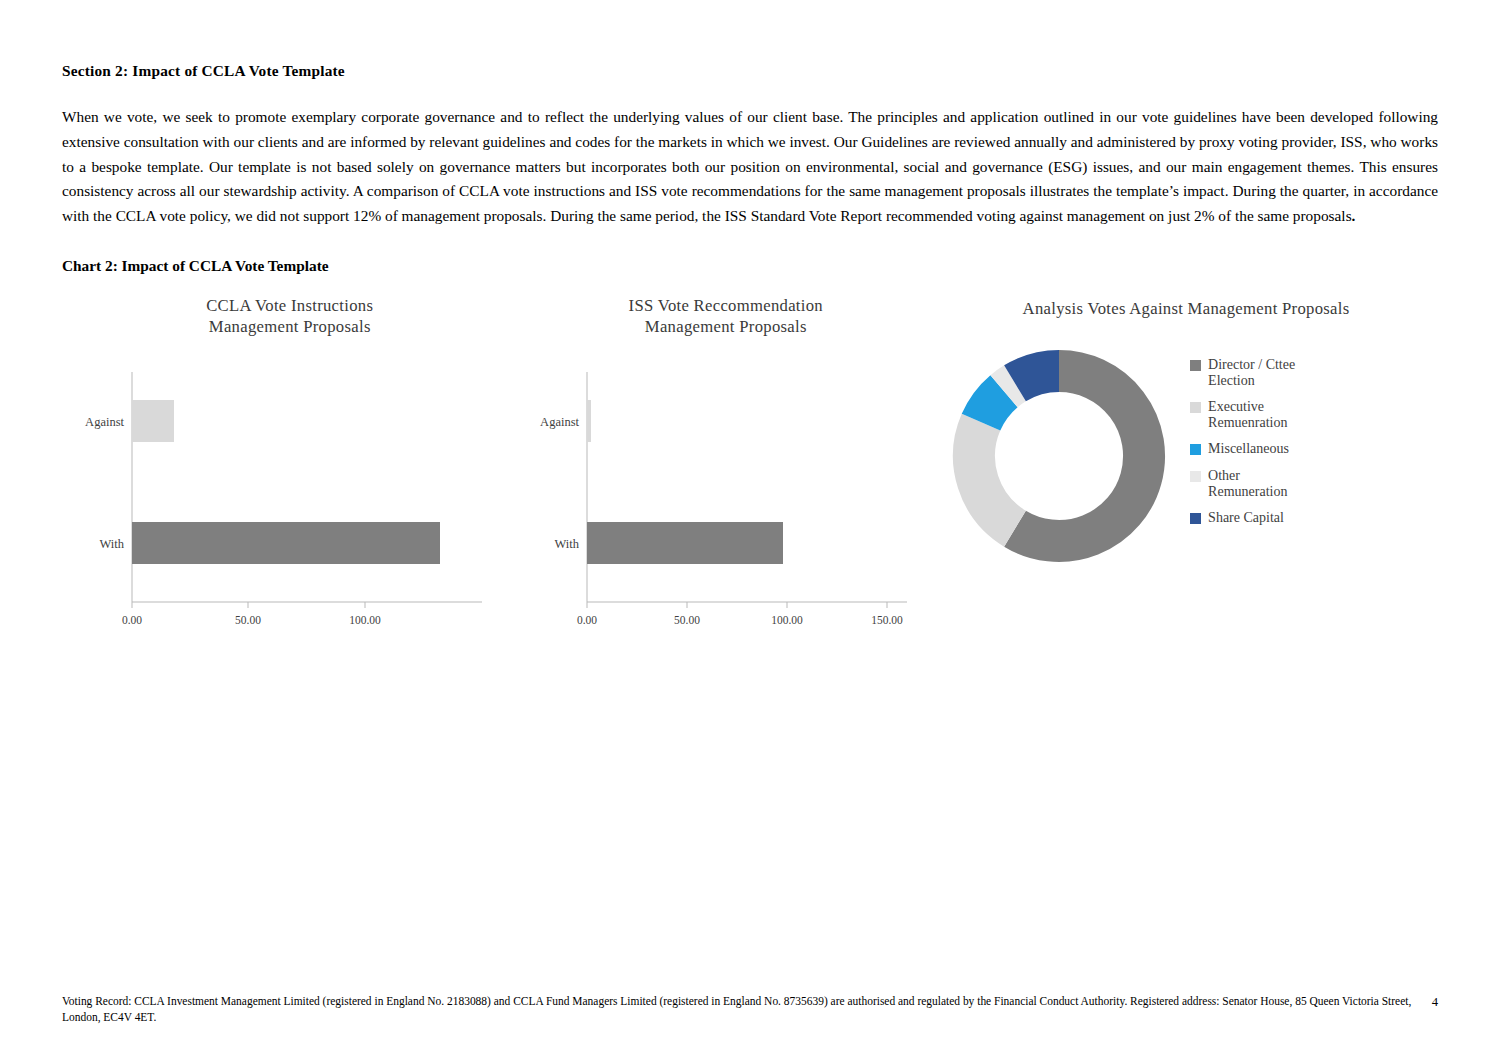Section 2: Impact of CCLA Vote Template
When we vote, we seek to promote exemplary corporate governance and to reflect the underlying values of our client base. The principles and application outlined in our vote guidelines have been developed following extensive consultation with our clients and are informed by relevant guidelines and codes for the markets in which we invest. Our Guidelines are reviewed annually and administered by proxy voting provider, ISS, who works to a bespoke template. Our template is not based solely on governance matters but incorporates both our position on environmental, social and governance (ESG) issues, and our main engagement themes. This ensures consistency across all our stewardship activity. A comparison of CCLA vote instructions and ISS vote recommendations for the same management proposals illustrates the template’s impact. During the quarter, in accordance with the CCLA vote policy, we did not support 12% of management proposals. During the same period, the ISS Standard Vote Report recommended voting against management on just 2% of the same proposals.
Chart 2: Impact of CCLA Vote Template
CCLA Vote Instructions
Management Proposals
Against With 0.00 50.00 100.00
ISS Vote Reccommendation
Management Proposals
Against With 0.00 50.00 100.00 150.00
Analysis Votes Against Management Proposals
Director / Cttee
Election
Executive
Remuenration
Miscellaneous
Other
Remuneration
Share Capital
4 Voting Record: CCLA Investment Management Limited (registered in England No. 2183088) and CCLA Fund Managers Limited (registered in England No. 8735639) are authorised and regulated by the Financial Conduct Authority. Registered address: Senator House, 85 Queen Victoria Street, London, EC4V 4ET.